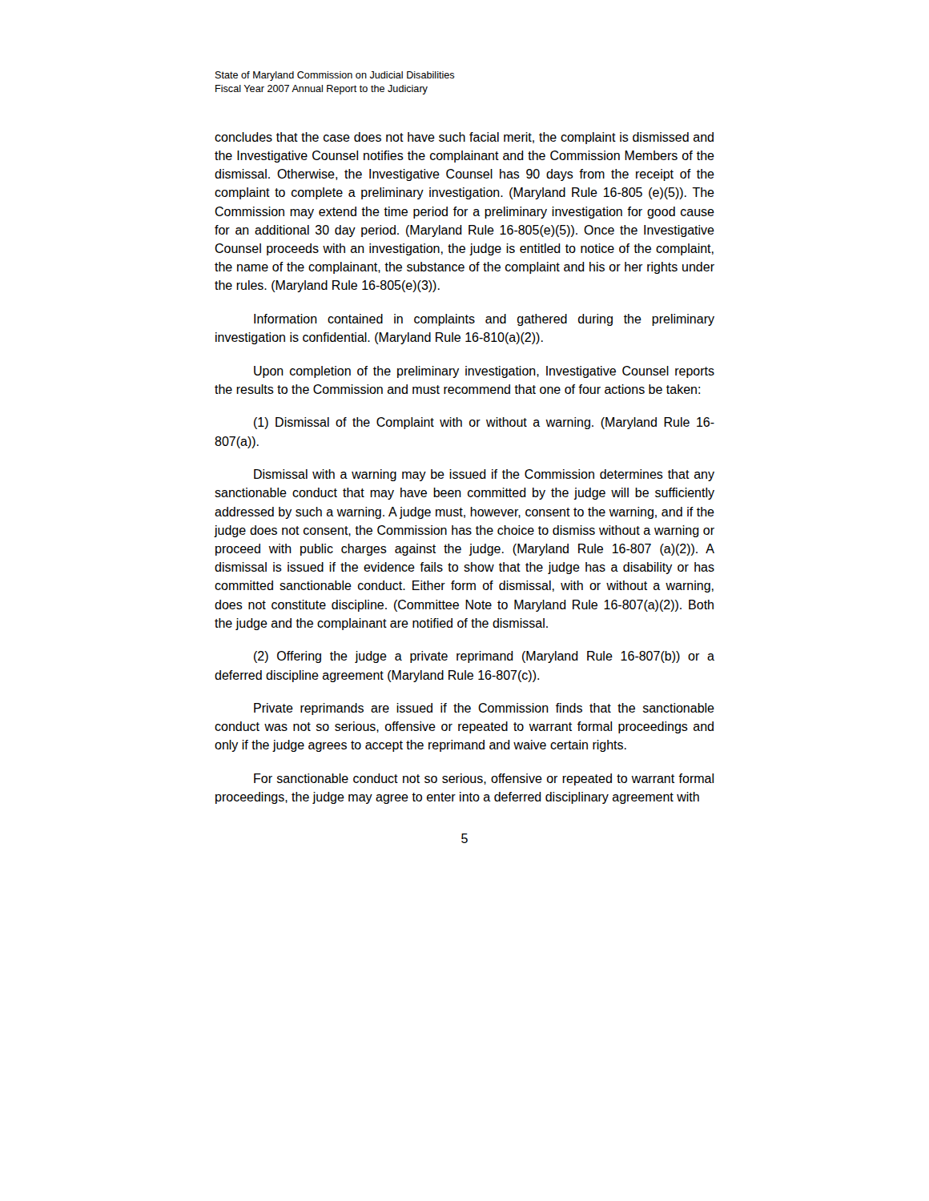State of Maryland Commission on Judicial Disabilities
Fiscal Year 2007 Annual Report to the Judiciary
concludes that the case does not have such facial merit, the complaint is dismissed and the Investigative Counsel notifies the complainant and the Commission Members of the dismissal. Otherwise, the Investigative Counsel has 90 days from the receipt of the complaint to complete a preliminary investigation. (Maryland Rule 16-805 (e)(5)). The Commission may extend the time period for a preliminary investigation for good cause for an additional 30 day period. (Maryland Rule 16-805(e)(5)). Once the Investigative Counsel proceeds with an investigation, the judge is entitled to notice of the complaint, the name of the complainant, the substance of the complaint and his or her rights under the rules. (Maryland Rule 16-805(e)(3)).
Information contained in complaints and gathered during the preliminary investigation is confidential. (Maryland Rule 16-810(a)(2)).
Upon completion of the preliminary investigation, Investigative Counsel reports the results to the Commission and must recommend that one of four actions be taken:
(1) Dismissal of the Complaint with or without a warning. (Maryland Rule 16-807(a)).
Dismissal with a warning may be issued if the Commission determines that any sanctionable conduct that may have been committed by the judge will be sufficiently addressed by such a warning. A judge must, however, consent to the warning, and if the judge does not consent, the Commission has the choice to dismiss without a warning or proceed with public charges against the judge. (Maryland Rule 16-807 (a)(2)). A dismissal is issued if the evidence fails to show that the judge has a disability or has committed sanctionable conduct. Either form of dismissal, with or without a warning, does not constitute discipline. (Committee Note to Maryland Rule 16-807(a)(2)). Both the judge and the complainant are notified of the dismissal.
(2) Offering the judge a private reprimand (Maryland Rule 16-807(b)) or a deferred discipline agreement (Maryland Rule 16-807(c)).
Private reprimands are issued if the Commission finds that the sanctionable conduct was not so serious, offensive or repeated to warrant formal proceedings and only if the judge agrees to accept the reprimand and waive certain rights.
For sanctionable conduct not so serious, offensive or repeated to warrant formal proceedings, the judge may agree to enter into a deferred disciplinary agreement with
5